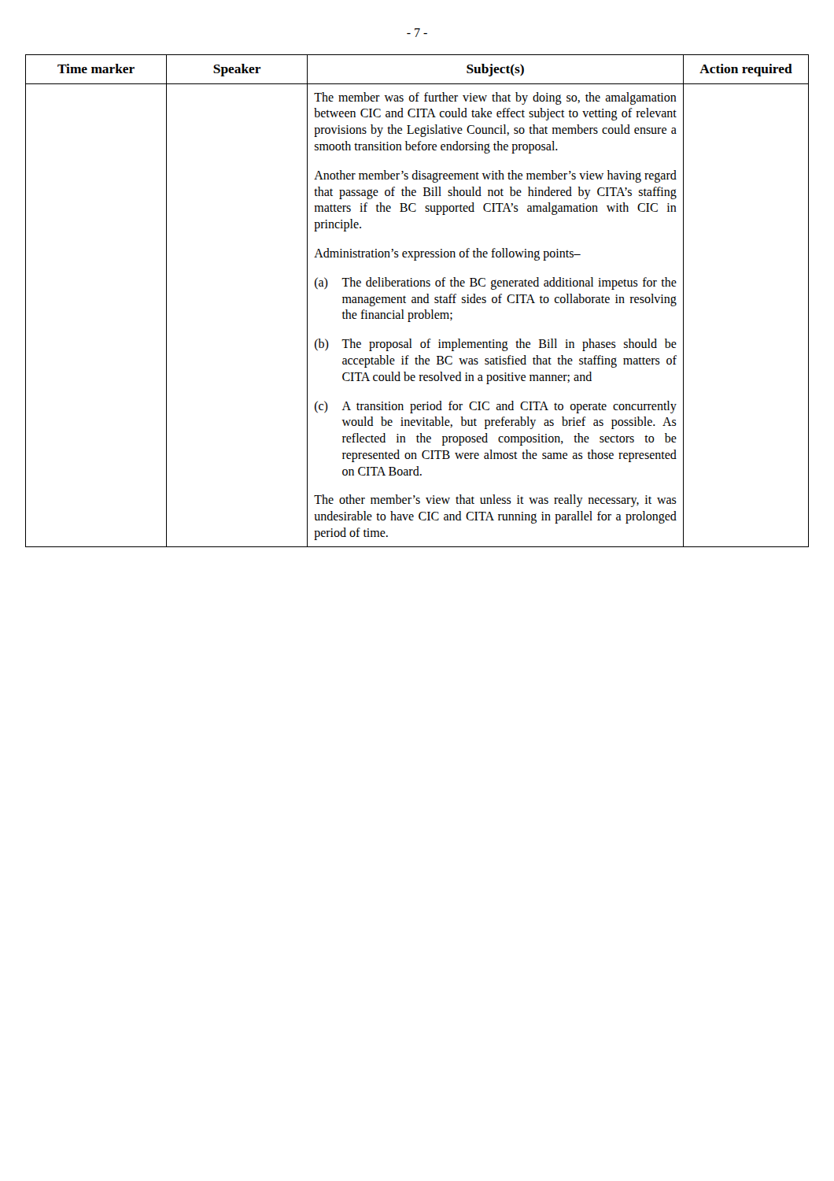- 7 -
| Time marker | Speaker | Subject(s) | Action required |
| --- | --- | --- | --- |
| | | The member was of further view that by doing so, the amalgamation between CIC and CITA could take effect subject to vetting of relevant provisions by the Legislative Council, so that members could ensure a smooth transition before endorsing the proposal. Another member’s disagreement with the member’s view having regard that passage of the Bill should not be hindered by CITA’s staffing matters if the BC supported CITA’s amalgamation with CIC in principle. Administration’s expression of the following points– (a) The deliberations of the BC generated additional impetus for the management and staff sides of CITA to collaborate in resolving the financial problem; (b) The proposal of implementing the Bill in phases should be acceptable if the BC was satisfied that the staffing matters of CITA could be resolved in a positive manner; and (c) A transition period for CIC and CITA to operate concurrently would be inevitable, but preferably as brief as possible. As reflected in the proposed composition, the sectors to be represented on CITB were almost the same as those represented on CITA Board. The other member’s view that unless it was really necessary, it was undesirable to have CIC and CITA running in parallel for a prolonged period of time. | |